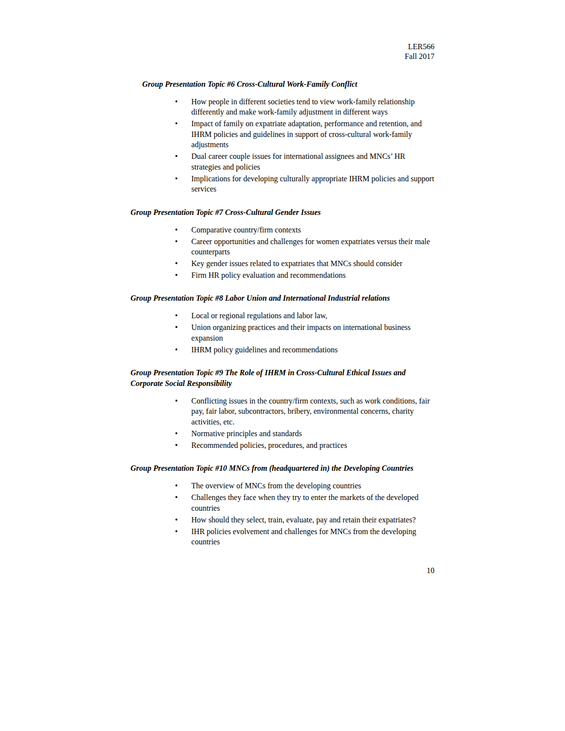LER566
Fall 2017
Group Presentation Topic #6 Cross-Cultural Work-Family Conflict
How people in different societies tend to view work-family relationship differently and make work-family adjustment in different ways
Impact of family on expatriate adaptation, performance and retention, and IHRM policies and guidelines in support of cross-cultural work-family adjustments
Dual career couple issues for international assignees and MNCs’ HR strategies and policies
Implications for developing culturally appropriate IHRM policies and support services
Group Presentation Topic #7 Cross-Cultural Gender Issues
Comparative country/firm contexts
Career opportunities and challenges for women expatriates versus their male counterparts
Key gender issues related to expatriates that MNCs should consider
Firm HR policy evaluation and recommendations
Group Presentation Topic #8 Labor Union and International Industrial relations
Local or regional regulations and labor law,
Union organizing practices and their impacts on international business expansion
IHRM policy guidelines and recommendations
Group Presentation Topic #9 The Role of IHRM in Cross-Cultural Ethical Issues and Corporate Social Responsibility
Conflicting issues in the country/firm contexts, such as work conditions, fair pay, fair labor, subcontractors, bribery, environmental concerns, charity activities, etc.
Normative principles and standards
Recommended policies, procedures, and practices
Group Presentation Topic #10 MNCs from (headquartered in) the Developing Countries
The overview of MNCs from the developing countries
Challenges they face when they try to enter the markets of the developed countries
How should they select, train, evaluate, pay and retain their expatriates?
IHR policies evolvement and challenges for MNCs from the developing countries
10